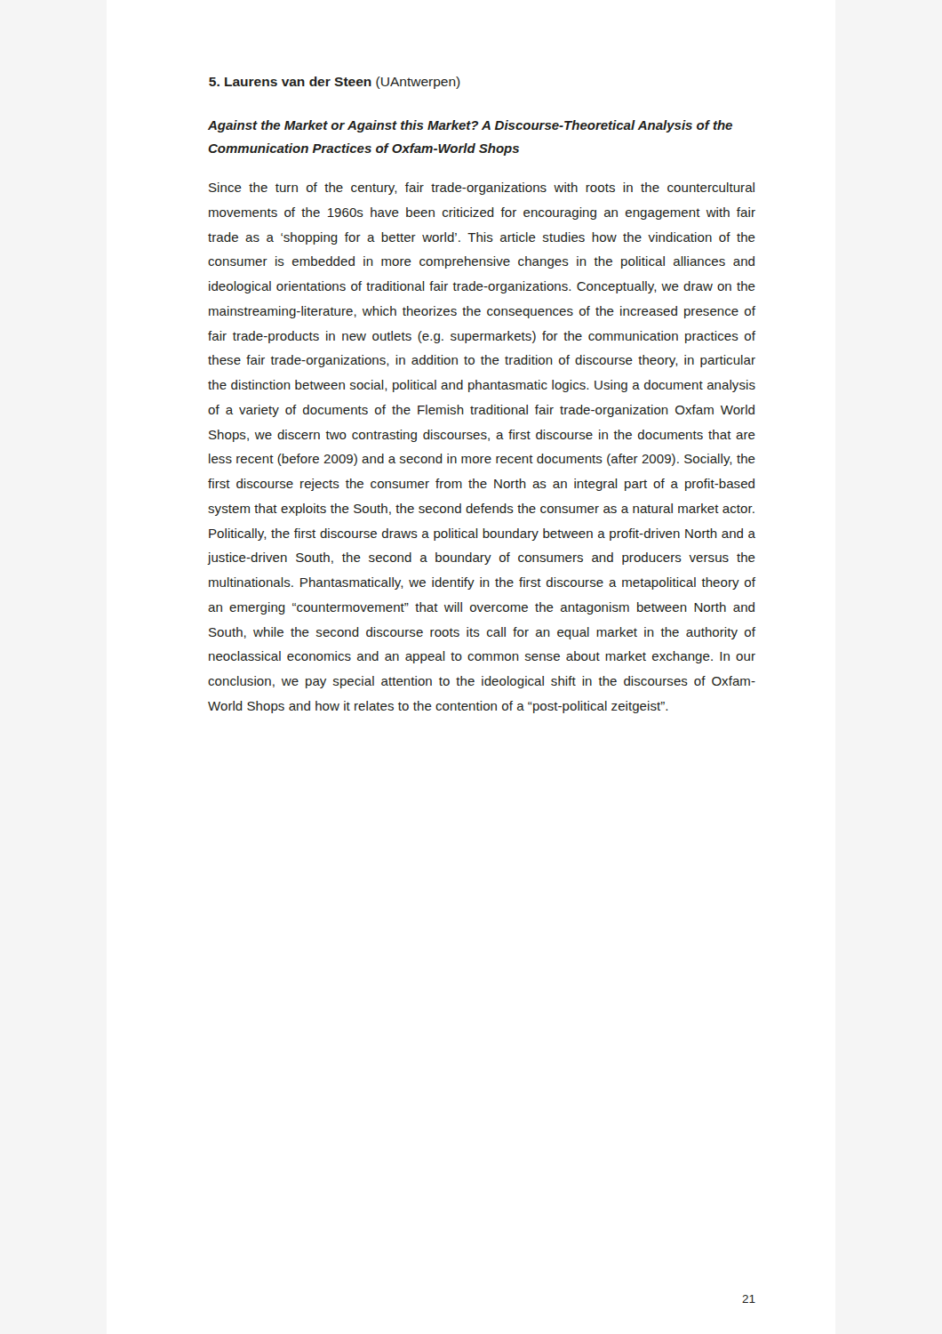5. Laurens van der Steen (UAntwerpen)
Against the Market or Against this Market? A Discourse-Theoretical Analysis of the Communication Practices of Oxfam-World Shops
Since the turn of the century, fair trade-organizations with roots in the countercultural movements of the 1960s have been criticized for encouraging an engagement with fair trade as a ‘shopping for a better world’. This article studies how the vindication of the consumer is embedded in more comprehensive changes in the political alliances and ideological orientations of traditional fair trade-organizations. Conceptually, we draw on the mainstreaming-literature, which theorizes the consequences of the increased presence of fair trade-products in new outlets (e.g. supermarkets) for the communication practices of these fair trade-organizations, in addition to the tradition of discourse theory, in particular the distinction between social, political and phantasmatic logics. Using a document analysis of a variety of documents of the Flemish traditional fair trade-organization Oxfam World Shops, we discern two contrasting discourses, a first discourse in the documents that are less recent (before 2009) and a second in more recent documents (after 2009). Socially, the first discourse rejects the consumer from the North as an integral part of a profit-based system that exploits the South, the second defends the consumer as a natural market actor. Politically, the first discourse draws a political boundary between a profit-driven North and a justice-driven South, the second a boundary of consumers and producers versus the multinationals. Phantasmatically, we identify in the first discourse a metapolitical theory of an emerging “countermovement” that will overcome the antagonism between North and South, while the second discourse roots its call for an equal market in the authority of neoclassical economics and an appeal to common sense about market exchange. In our conclusion, we pay special attention to the ideological shift in the discourses of Oxfam-World Shops and how it relates to the contention of a “post-political zeitgeist”.
21